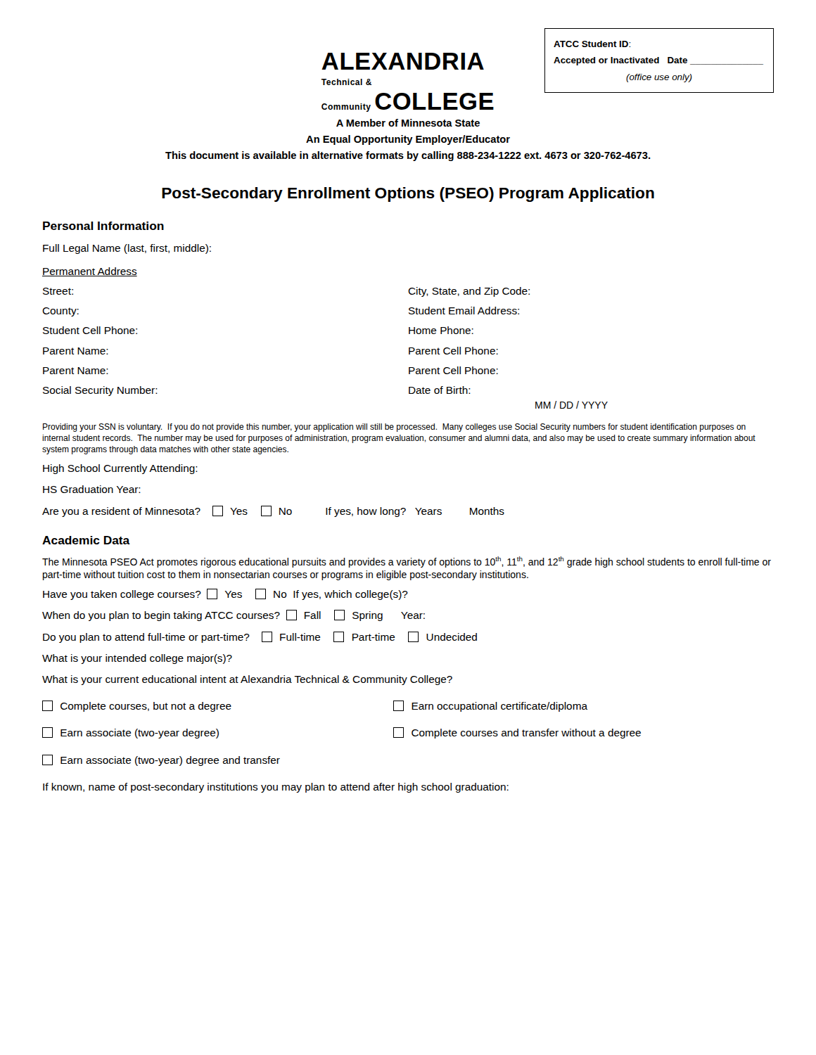ATCC Student ID:
Accepted or Inactivated Date ______________
(office use only)
ALEXANDRIA
Technical &
Community COLLEGE
A Member of Minnesota State
An Equal Opportunity Employer/Educator
This document is available in alternative formats by calling 888-234-1222 ext. 4673 or 320-762-4673.
Post-Secondary Enrollment Options (PSEO) Program Application
Personal Information
Full Legal Name (last, first, middle):
Permanent Address
Street:
City, State, and Zip Code:
County:
Student Email Address:
Student Cell Phone:
Home Phone:
Parent Name:
Parent Cell Phone:
Parent Name:
Parent Cell Phone:
Social Security Number:
Date of Birth:
MM / DD / YYYY
Providing your SSN is voluntary. If you do not provide this number, your application will still be processed. Many colleges use Social Security numbers for student identification purposes on internal student records. The number may be used for purposes of administration, program evaluation, consumer and alumni data, and also may be used to create summary information about system programs through data matches with other state agencies.
High School Currently Attending:
HS Graduation Year:
Are you a resident of Minnesota? Yes No If yes, how long? Years Months
Academic Data
The Minnesota PSEO Act promotes rigorous educational pursuits and provides a variety of options to 10th, 11th, and 12th grade high school students to enroll full-time or part-time without tuition cost to them in nonsectarian courses or programs in eligible post-secondary institutions.
Have you taken college courses? Yes No If yes, which college(s)?
When do you plan to begin taking ATCC courses? Fall Spring Year:
Do you plan to attend full-time or part-time? Full-time Part-time Undecided
What is your intended college major(s)?
What is your current educational intent at Alexandria Technical & Community College?
Complete courses, but not a degree
Earn occupational certificate/diploma
Earn associate (two-year degree)
Complete courses and transfer without a degree
Earn associate (two-year) degree and transfer
If known, name of post-secondary institutions you may plan to attend after high school graduation: